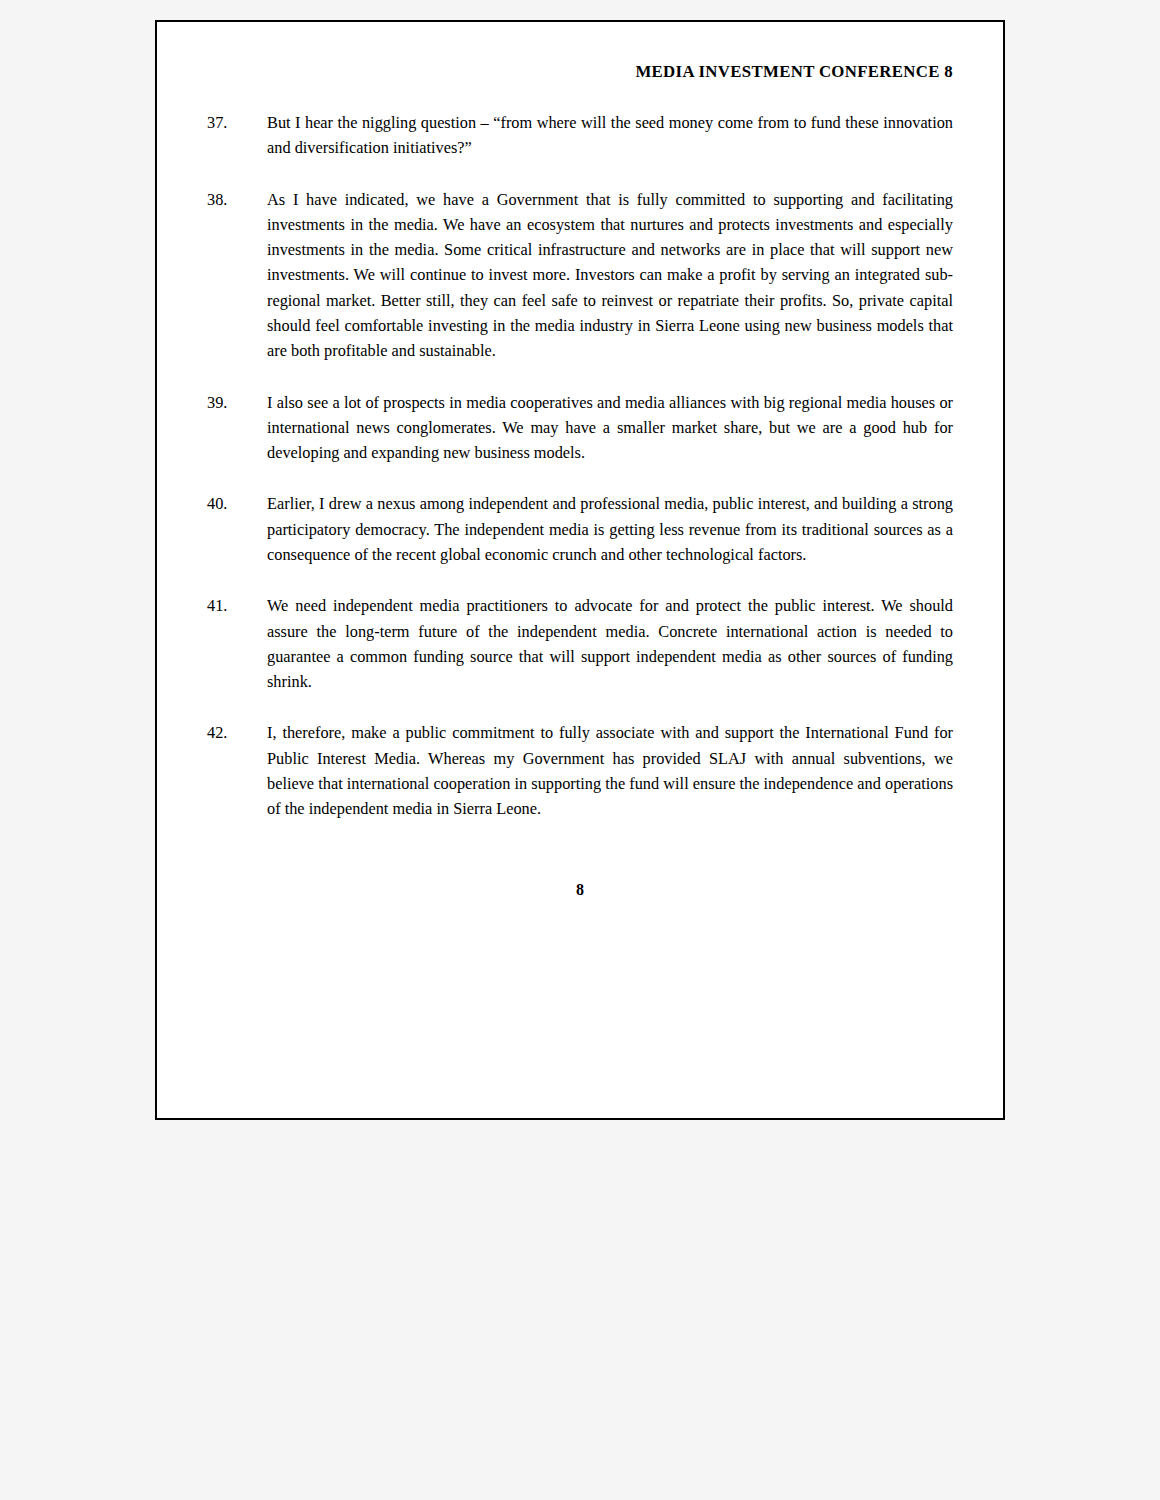MEDIA INVESTMENT CONFERENCE 8
37. But I hear the niggling question – “from where will the seed money come from to fund these innovation and diversification initiatives?”
38. As I have indicated, we have a Government that is fully committed to supporting and facilitating investments in the media. We have an ecosystem that nurtures and protects investments and especially investments in the media. Some critical infrastructure and networks are in place that will support new investments. We will continue to invest more. Investors can make a profit by serving an integrated sub-regional market. Better still, they can feel safe to reinvest or repatriate their profits. So, private capital should feel comfortable investing in the media industry in Sierra Leone using new business models that are both profitable and sustainable.
39. I also see a lot of prospects in media cooperatives and media alliances with big regional media houses or international news conglomerates. We may have a smaller market share, but we are a good hub for developing and expanding new business models.
40. Earlier, I drew a nexus among independent and professional media, public interest, and building a strong participatory democracy. The independent media is getting less revenue from its traditional sources as a consequence of the recent global economic crunch and other technological factors.
41. We need independent media practitioners to advocate for and protect the public interest. We should assure the long-term future of the independent media. Concrete international action is needed to guarantee a common funding source that will support independent media as other sources of funding shrink.
42. I, therefore, make a public commitment to fully associate with and support the International Fund for Public Interest Media. Whereas my Government has provided SLAJ with annual subventions, we believe that international cooperation in supporting the fund will ensure the independence and operations of the independent media in Sierra Leone.
8